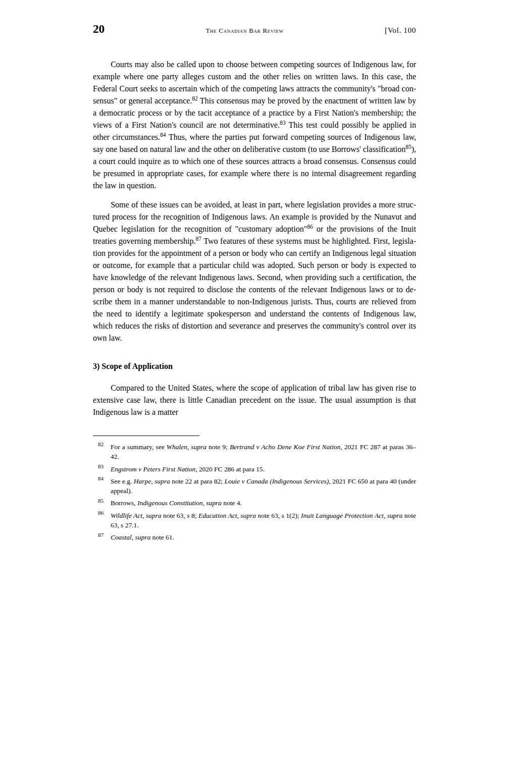20 The Canadian Bar Review [Vol. 100
Courts may also be called upon to choose between competing sources of Indigenous law, for example where one party alleges custom and the other relies on written laws. In this case, the Federal Court seeks to ascertain which of the competing laws attracts the community's "broad consensus" or general acceptance.82 This consensus may be proved by the enactment of written law by a democratic process or by the tacit acceptance of a practice by a First Nation's membership; the views of a First Nation's council are not determinative.83 This test could possibly be applied in other circumstances.84 Thus, where the parties put forward competing sources of Indigenous law, say one based on natural law and the other on deliberative custom (to use Borrows' classification85), a court could inquire as to which one of these sources attracts a broad consensus. Consensus could be presumed in appropriate cases, for example where there is no internal disagreement regarding the law in question.
Some of these issues can be avoided, at least in part, where legislation provides a more structured process for the recognition of Indigenous laws. An example is provided by the Nunavut and Quebec legislation for the recognition of "customary adoption"86 or the provisions of the Inuit treaties governing membership.87 Two features of these systems must be highlighted. First, legislation provides for the appointment of a person or body who can certify an Indigenous legal situation or outcome, for example that a particular child was adopted. Such person or body is expected to have knowledge of the relevant Indigenous laws. Second, when providing such a certification, the person or body is not required to disclose the contents of the relevant Indigenous laws or to describe them in a manner understandable to non-Indigenous jurists. Thus, courts are relieved from the need to identify a legitimate spokesperson and understand the contents of Indigenous law, which reduces the risks of distortion and severance and preserves the community's control over its own law.
3) Scope of Application
Compared to the United States, where the scope of application of tribal law has given rise to extensive case law, there is little Canadian precedent on the issue. The usual assumption is that Indigenous law is a matter
For a summary, see Whalen, supra note 9; Bertrand v Acho Dene Koe First Nation, 2021 FC 287 at paras 36–42.
Engstrom v Peters First Nation, 2020 FC 286 at para 15.
See e.g. Harpe, supra note 22 at para 82; Louie v Canada (Indigenous Services), 2021 FC 650 at para 40 (under appeal).
Borrows, Indigenous Constitution, supra note 4.
Wildlife Act, supra note 63, s 8; Education Act, supra note 63, s 1(2); Inuit Language Protection Act, supra note 63, s 27.1.
Coastal, supra note 61.